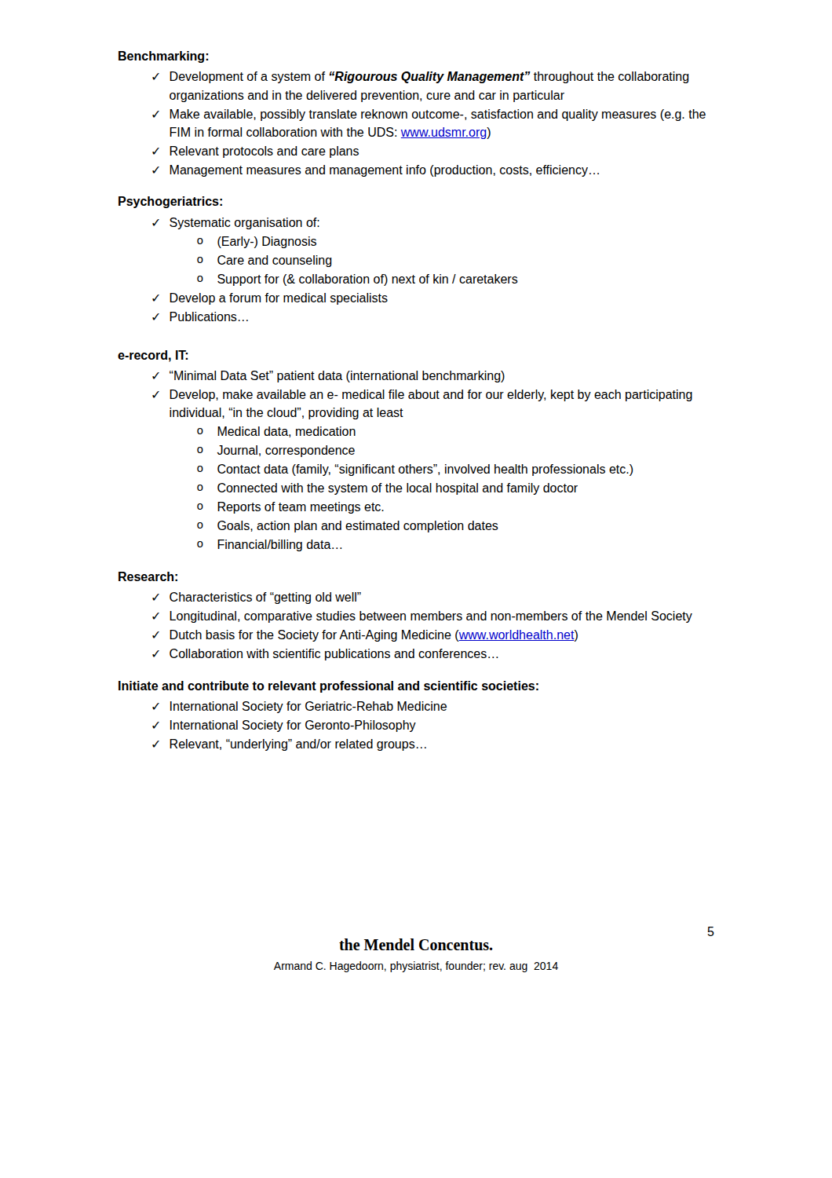Benchmarking:
Development of a system of “Rigourous Quality Management” throughout the collaborating organizations and in the delivered prevention, cure and car in particular
Make available, possibly translate reknown outcome-, satisfaction and quality measures (e.g. the FIM in formal collaboration with the UDS: www.udsmr.org)
Relevant protocols and care plans
Management measures and management info (production, costs, efficiency…
Psychogeriatrics:
Systematic organisation of:
(Early-) Diagnosis
Care and counseling
Support for (& collaboration of) next of kin / caretakers
Develop a forum for medical specialists
Publications…
e-record, IT:
“Minimal Data Set” patient data (international benchmarking)
Develop, make available an e- medical file about and for our elderly, kept by each participating individual, “in the cloud”, providing at least
Medical data, medication
Journal, correspondence
Contact data (family, “significant others”, involved health professionals etc.)
Connected with the system of the local hospital and family doctor
Reports of team meetings etc.
Goals, action plan and estimated completion dates
Financial/billing data…
Research:
Characteristics of “getting old well”
Longitudinal, comparative studies between members and non-members of the Mendel Society
Dutch basis for the Society for Anti-Aging Medicine (www.worldhealth.net)
Collaboration with scientific publications and conferences…
Initiate and contribute to relevant professional and scientific societies:
International Society for Geriatric-Rehab Medicine
International Society for Geronto-Philosophy
Relevant, “underlying” and/or related groups…
5
the Mendel Concentus.
Armand C. Hagedoorn, physiatrist, founder; rev. aug 2014